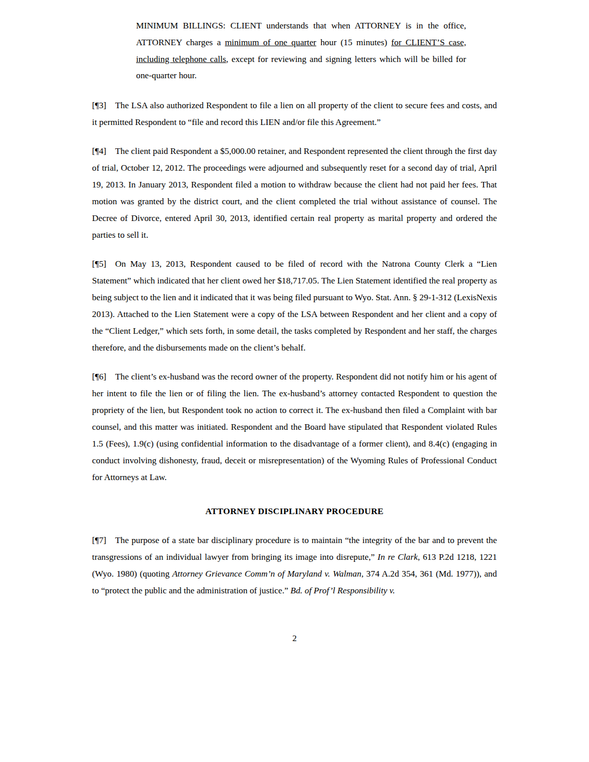MINIMUM BILLINGS: CLIENT understands that when ATTORNEY is in the office, ATTORNEY charges a minimum of one quarter hour (15 minutes) for CLIENT’S case, including telephone calls, except for reviewing and signing letters which will be billed for one-quarter hour.
[¶3] The LSA also authorized Respondent to file a lien on all property of the client to secure fees and costs, and it permitted Respondent to “file and record this LIEN and/or file this Agreement.”
[¶4] The client paid Respondent a $5,000.00 retainer, and Respondent represented the client through the first day of trial, October 12, 2012. The proceedings were adjourned and subsequently reset for a second day of trial, April 19, 2013. In January 2013, Respondent filed a motion to withdraw because the client had not paid her fees. That motion was granted by the district court, and the client completed the trial without assistance of counsel. The Decree of Divorce, entered April 30, 2013, identified certain real property as marital property and ordered the parties to sell it.
[¶5] On May 13, 2013, Respondent caused to be filed of record with the Natrona County Clerk a “Lien Statement” which indicated that her client owed her $18,717.05. The Lien Statement identified the real property as being subject to the lien and it indicated that it was being filed pursuant to Wyo. Stat. Ann. § 29-1-312 (LexisNexis 2013). Attached to the Lien Statement were a copy of the LSA between Respondent and her client and a copy of the “Client Ledger,” which sets forth, in some detail, the tasks completed by Respondent and her staff, the charges therefore, and the disbursements made on the client’s behalf.
[¶6] The client’s ex-husband was the record owner of the property. Respondent did not notify him or his agent of her intent to file the lien or of filing the lien. The ex-husband’s attorney contacted Respondent to question the propriety of the lien, but Respondent took no action to correct it. The ex-husband then filed a Complaint with bar counsel, and this matter was initiated. Respondent and the Board have stipulated that Respondent violated Rules 1.5 (Fees), 1.9(c) (using confidential information to the disadvantage of a former client), and 8.4(c) (engaging in conduct involving dishonesty, fraud, deceit or misrepresentation) of the Wyoming Rules of Professional Conduct for Attorneys at Law.
ATTORNEY DISCIPLINARY PROCEDURE
[¶7] The purpose of a state bar disciplinary procedure is to maintain “the integrity of the bar and to prevent the transgressions of an individual lawyer from bringing its image into disrepute,” In re Clark, 613 P.2d 1218, 1221 (Wyo. 1980) (quoting Attorney Grievance Comm’n of Maryland v. Walman, 374 A.2d 354, 361 (Md. 1977)), and to “protect the public and the administration of justice.” Bd. of Prof’l Responsibility v.
2